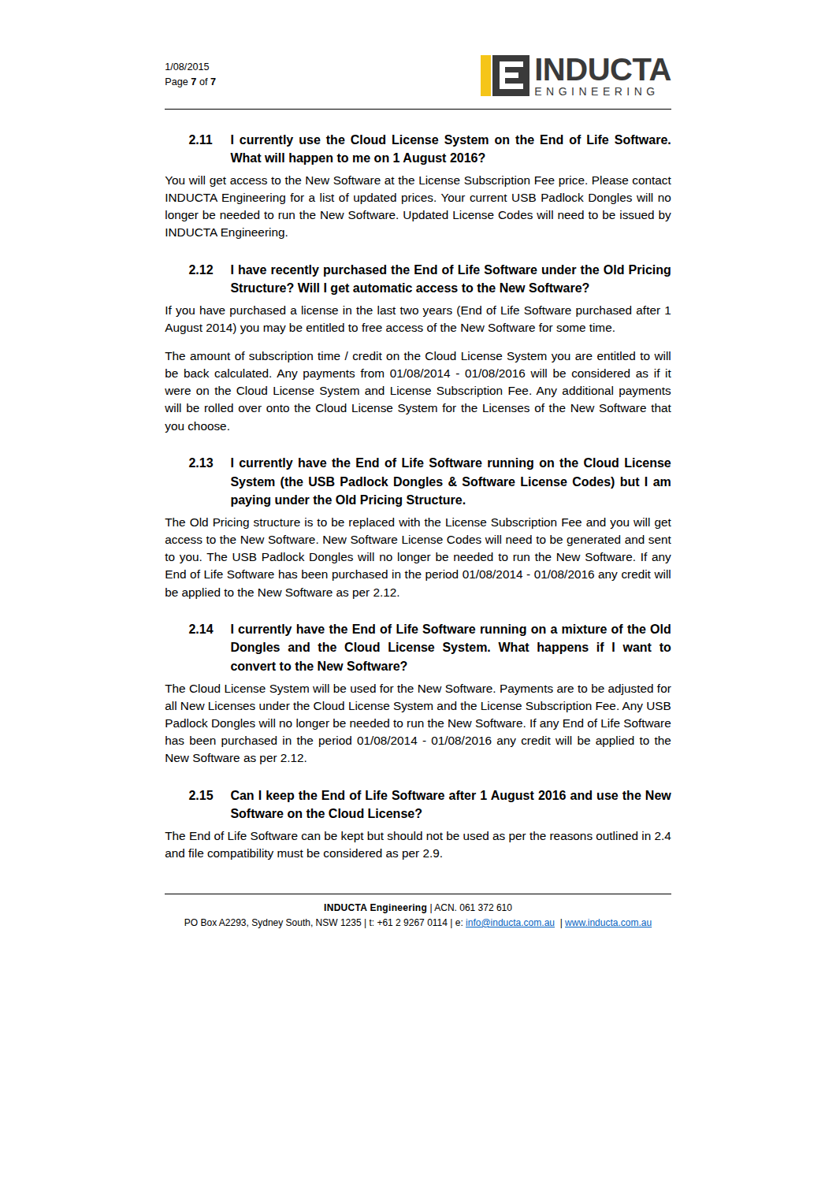1/08/2015
Page 7 of 7
INDUCTA ENGINEERING
2.11 I currently use the Cloud License System on the End of Life Software. What will happen to me on 1 August 2016?
You will get access to the New Software at the License Subscription Fee price. Please contact INDUCTA Engineering for a list of updated prices. Your current USB Padlock Dongles will no longer be needed to run the New Software. Updated License Codes will need to be issued by INDUCTA Engineering.
2.12 I have recently purchased the End of Life Software under the Old Pricing Structure? Will I get automatic access to the New Software?
If you have purchased a license in the last two years (End of Life Software purchased after 1 August 2014) you may be entitled to free access of the New Software for some time.
The amount of subscription time / credit on the Cloud License System you are entitled to will be back calculated. Any payments from 01/08/2014 - 01/08/2016 will be considered as if it were on the Cloud License System and License Subscription Fee. Any additional payments will be rolled over onto the Cloud License System for the Licenses of the New Software that you choose.
2.13 I currently have the End of Life Software running on the Cloud License System (the USB Padlock Dongles & Software License Codes) but I am paying under the Old Pricing Structure.
The Old Pricing structure is to be replaced with the License Subscription Fee and you will get access to the New Software. New Software License Codes will need to be generated and sent to you. The USB Padlock Dongles will no longer be needed to run the New Software. If any End of Life Software has been purchased in the period 01/08/2014 - 01/08/2016 any credit will be applied to the New Software as per 2.12.
2.14 I currently have the End of Life Software running on a mixture of the Old Dongles and the Cloud License System. What happens if I want to convert to the New Software?
The Cloud License System will be used for the New Software. Payments are to be adjusted for all New Licenses under the Cloud License System and the License Subscription Fee. Any USB Padlock Dongles will no longer be needed to run the New Software. If any End of Life Software has been purchased in the period 01/08/2014 - 01/08/2016 any credit will be applied to the New Software as per 2.12.
2.15 Can I keep the End of Life Software after 1 August 2016 and use the New Software on the Cloud License?
The End of Life Software can be kept but should not be used as per the reasons outlined in 2.4 and file compatibility must be considered as per 2.9.
INDUCTA Engineering | ACN. 061 372 610
PO Box A2293, Sydney South, NSW 1235 | t: +61 2 9267 0114 | e: info@inducta.com.au | www.inducta.com.au